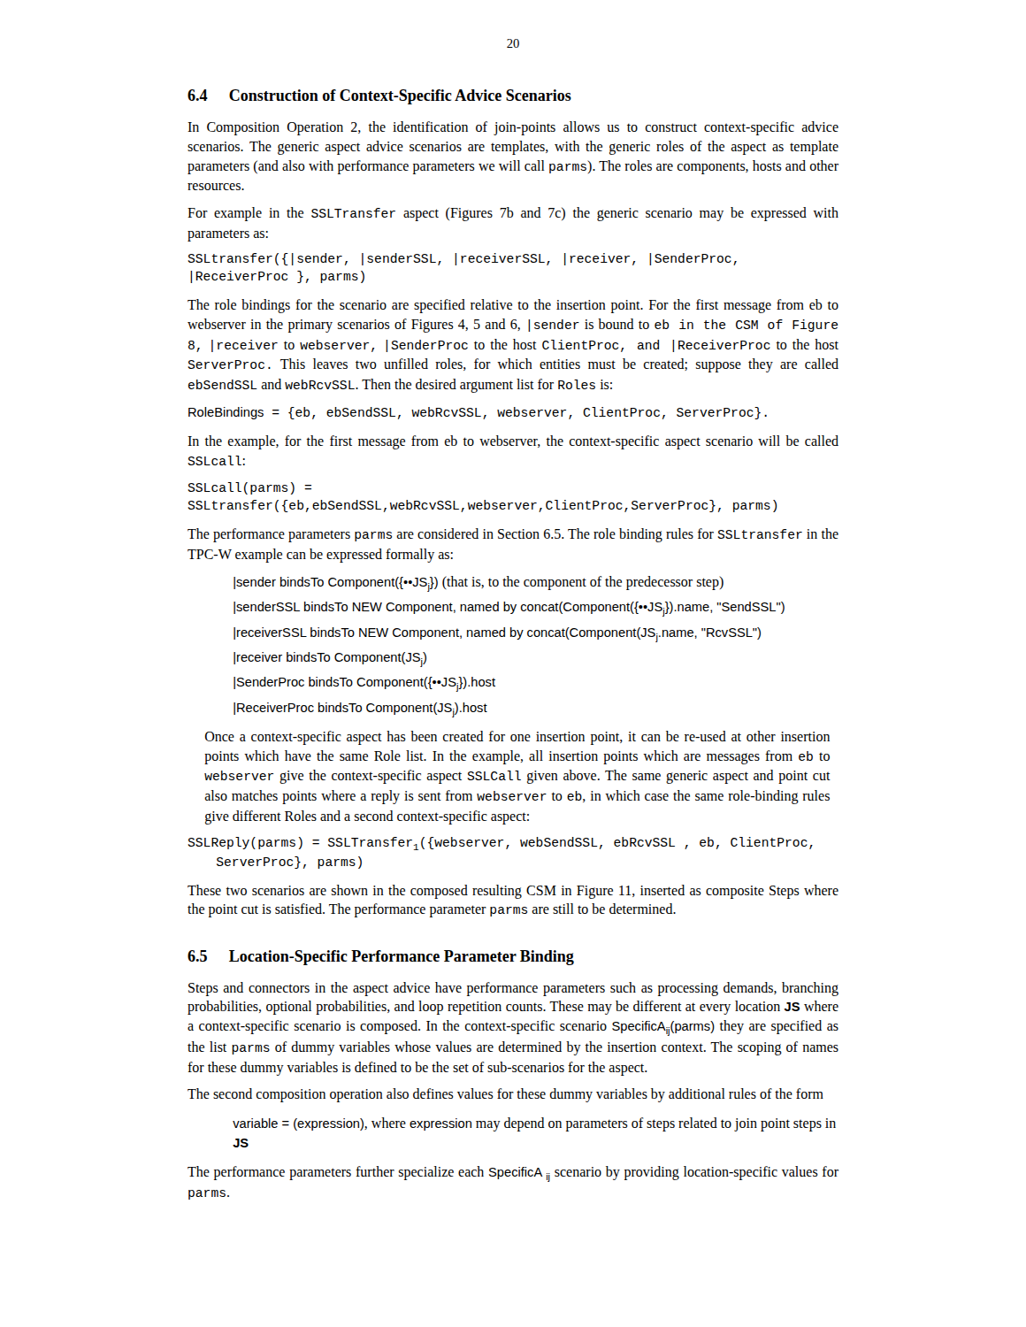20
6.4 Construction of Context-Specific Advice Scenarios
In Composition Operation 2, the identification of join-points allows us to construct context-specific advice scenarios. The generic aspect advice scenarios are templates, with the generic roles of the aspect as template parameters (and also with performance parameters we will call parms). The roles are components, hosts and other resources.
For example in the SSLTransfer aspect (Figures 7b and 7c) the generic scenario may be expressed with parameters as:
SSLtransfer({|sender, |senderSSL, |receiverSSL, |receiver, |SenderProc, |ReceiverProc }, parms)
The role bindings for the scenario are specified relative to the insertion point. For the first message from eb to webserver in the primary scenarios of Figures 4, 5 and 6, |sender is bound to eb in the CSM of Figure 8, |receiver to webserver, |SenderProc to the host ClientProc, and |ReceiverProc to the host ServerProc. This leaves two unfilled roles, for which entities must be created; suppose they are called ebSendSSL and webRcvSSL. Then the desired argument list for Roles is:
RoleBindings = {eb, ebSendSSL, webRcvSSL, webserver, ClientProc, ServerProc}.
In the example, for the first message from eb to webserver, the context-specific aspect scenario will be called SSLcall:
SSLcall(parms) = SSLtransfer({eb,ebSendSSL,webRcvSSL,webserver,ClientProc,ServerProc}, parms)
The performance parameters parms are considered in Section 6.5. The role binding rules for SSLtransfer in the TPC-W example can be expressed formally as:
|sender bindsTo Component({••JSj}) (that is, to the component of the predecessor step)
|senderSSL bindsTo NEW Component, named by concat(Component({••JSj}).name, "SendSSL")
|receiverSSL bindsTo NEW Component, named by concat(Component(JSj.name, "RcvSSL")
|receiver bindsTo Component(JSj)
|SenderProc bindsTo Component({••JSj}).host
|ReceiverProc bindsTo Component(JSj).host
Once a context-specific aspect has been created for one insertion point, it can be re-used at other insertion points which have the same Role list. In the example, all insertion points which are messages from eb to webserver give the context-specific aspect SSLCall given above. The same generic aspect and point cut also matches points where a reply is sent from webserver to eb, in which case the same role-binding rules give different Roles and a second context-specific aspect:
SSLReply(parms) = SSLTransfer1({webserver, webSendSSL, ebRcvSSL , eb, ClientProc,
ServerProc}, parms)
These two scenarios are shown in the composed resulting CSM in Figure 11, inserted as composite Steps where the point cut is satisfied. The performance parameter parms are still to be determined.
6.5 Location-Specific Performance Parameter Binding
Steps and connectors in the aspect advice have performance parameters such as processing demands, branching probabilities, optional probabilities, and loop repetition counts. These may be different at every location JS where a context-specific scenario is composed. In the context-specific scenario SpecificAij(parms) they are specified as the list parms of dummy variables whose values are determined by the insertion context. The scoping of names for these dummy variables is defined to be the set of sub-scenarios for the aspect.
The second composition operation also defines values for these dummy variables by additional rules of the form
variable = (expression), where expression may depend on parameters of steps related to join point steps in JS
The performance parameters further specialize each SpecificA ij scenario by providing location-specific values for parms.